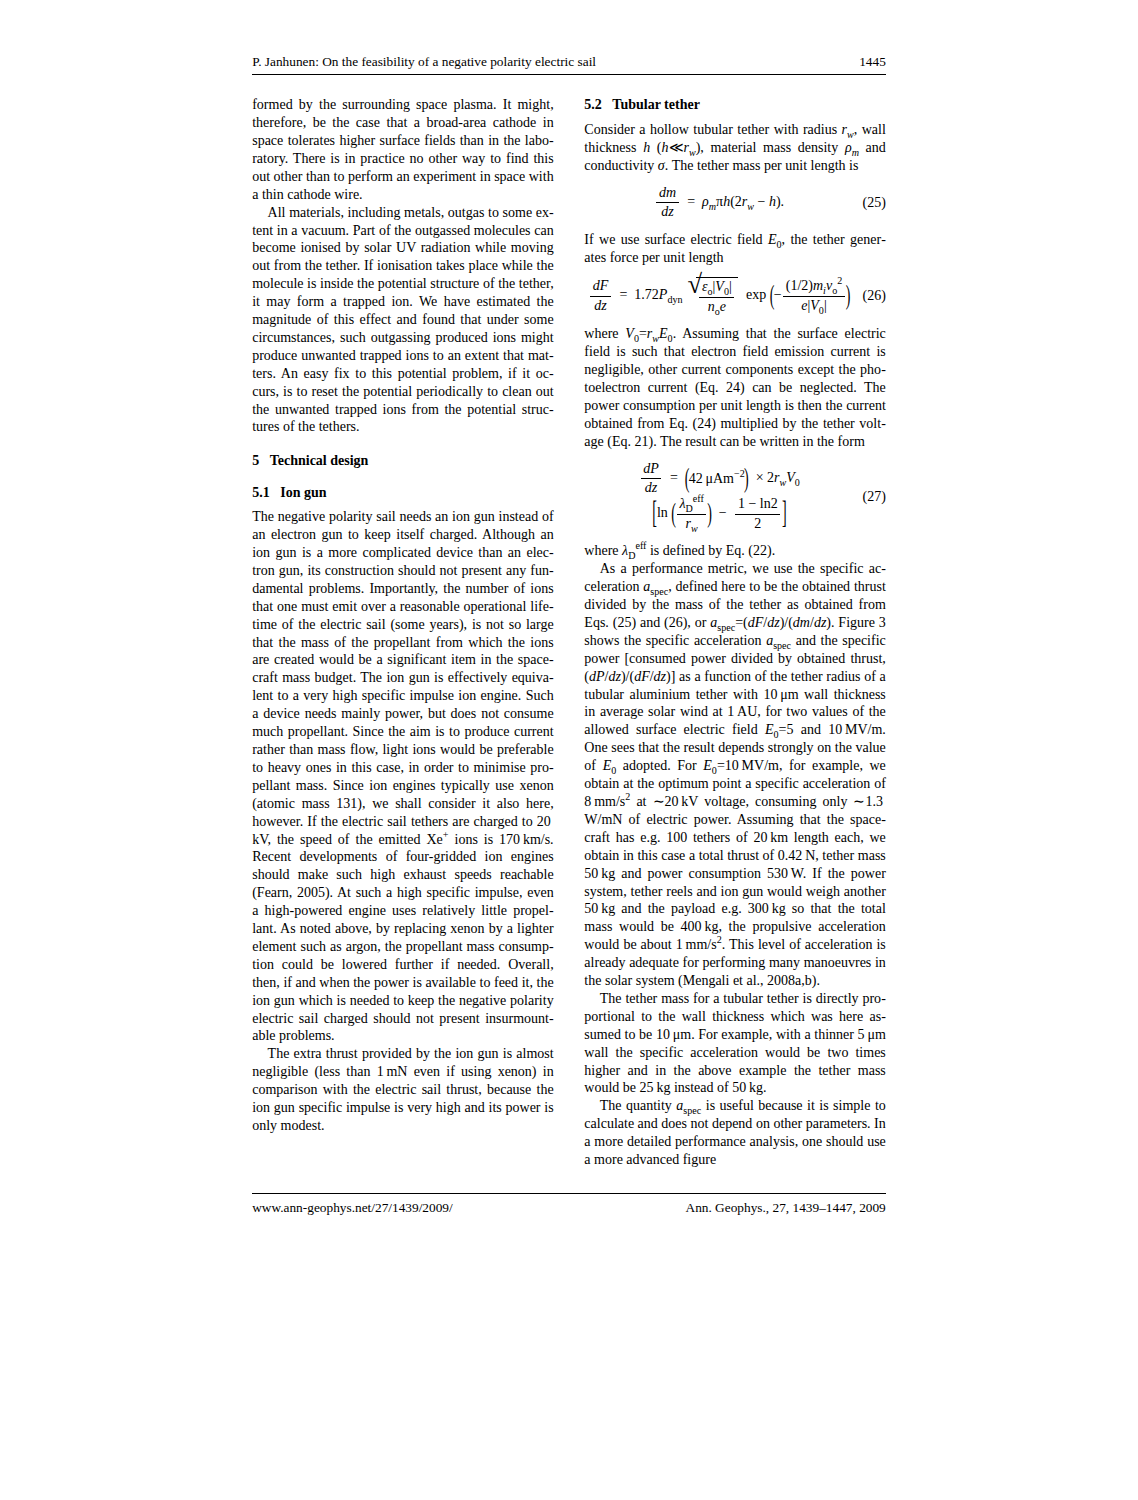P. Janhunen: On the feasibility of a negative polarity electric sail 1445
formed by the surrounding space plasma. It might, therefore, be the case that a broad-area cathode in space tolerates higher surface fields than in the laboratory. There is in practice no other way to find this out other than to perform an experiment in space with a thin cathode wire.
All materials, including metals, outgas to some extent in a vacuum. Part of the outgassed molecules can become ionised by solar UV radiation while moving out from the tether. If ionisation takes place while the molecule is inside the potential structure of the tether, it may form a trapped ion. We have estimated the magnitude of this effect and found that under some circumstances, such outgassing produced ions might produce unwanted trapped ions to an extent that matters. An easy fix to this potential problem, if it occurs, is to reset the potential periodically to clean out the unwanted trapped ions from the potential structures of the tethers.
5 Technical design
5.1 Ion gun
The negative polarity sail needs an ion gun instead of an electron gun to keep itself charged. Although an ion gun is a more complicated device than an electron gun, its construction should not present any fundamental problems. Importantly, the number of ions that one must emit over a reasonable operational lifetime of the electric sail (some years), is not so large that the mass of the propellant from which the ions are created would be a significant item in the spacecraft mass budget. The ion gun is effectively equivalent to a very high specific impulse ion engine. Such a device needs mainly power, but does not consume much propellant. Since the aim is to produce current rather than mass flow, light ions would be preferable to heavy ones in this case, in order to minimise propellant mass. Since ion engines typically use xenon (atomic mass 131), we shall consider it also here, however. If the electric sail tethers are charged to 20 kV, the speed of the emitted Xe+ ions is 170 km/s. Recent developments of four-gridded ion engines should make such high exhaust speeds reachable (Fearn, 2005). At such a high specific impulse, even a high-powered engine uses relatively little propellant. As noted above, by replacing xenon by a lighter element such as argon, the propellant mass consumption could be lowered further if needed. Overall, then, if and when the power is available to feed it, the ion gun which is needed to keep the negative polarity electric sail charged should not present insurmountable problems.
The extra thrust provided by the ion gun is almost negligible (less than 1 mN even if using xenon) in comparison with the electric sail thrust, because the ion gun specific impulse is very high and its power is only modest.
5.2 Tubular tether
Consider a hollow tubular tether with radius rw, wall thickness h (h≪rw), material mass density ρm and conductivity σ. The tether mass per unit length is
dm dz = ρmπh(2rw − h). (25)
If we use surface electric field E0, the tether generates force per unit length
dF dz = 1.72Pdyn εo|V0|noe exp −(1/2)mivo2 e|V0| (26)
where V0=rwE0. Assuming that the surface electric field is such that electron field emission current is negligible, other current components except the photoelectron current (Eq. 24) can be neglected. The power consumption per unit length is then the current obtained from Eq. (24) multiplied by the tether voltage (Eq. 21). The result can be written in the form
dP dz = 42 μAm−2 × 2rwV0 ln λDeff rw − 1 − ln22 (27)
where λDeff is defined by Eq. (22).
As a performance metric, we use the specific acceleration aspec, defined here to be the obtained thrust divided by the mass of the tether as obtained from Eqs. (25) and (26), or aspec=(dF/dz)/(dm/dz). Figure 3 shows the specific acceleration aspec and the specific power [consumed power divided by obtained thrust, (dP/dz)/(dF/dz)] as a function of the tether radius of a tubular aluminium tether with 10 μm wall thickness in average solar wind at 1 AU, for two values of the allowed surface electric field E0=5 and 10 MV/m. One sees that the result depends strongly on the value of E0 adopted. For E0=10 MV/m, for example, we obtain at the optimum point a specific acceleration of 8 mm/s2 at ∼20 kV voltage, consuming only ∼1.3 W/mN of electric power. Assuming that the spacecraft has e.g. 100 tethers of 20 km length each, we obtain in this case a total thrust of 0.42 N, tether mass 50 kg and power consumption 530 W. If the power system, tether reels and ion gun would weigh another 50 kg and the payload e.g. 300 kg so that the total mass would be 400 kg, the propulsive acceleration would be about 1 mm/s2. This level of acceleration is already adequate for performing many manoeuvres in the solar system (Mengali et al., 2008a,b).
The tether mass for a tubular tether is directly proportional to the wall thickness which was here assumed to be 10 μm. For example, with a thinner 5 μm wall the specific acceleration would be two times higher and in the above example the tether mass would be 25 kg instead of 50 kg.
The quantity aspec is useful because it is simple to calculate and does not depend on other parameters. In a more detailed performance analysis, one should use a more advanced figure
www.ann-geophys.net/27/1439/2009/ Ann. Geophys., 27, 1439–1447, 2009